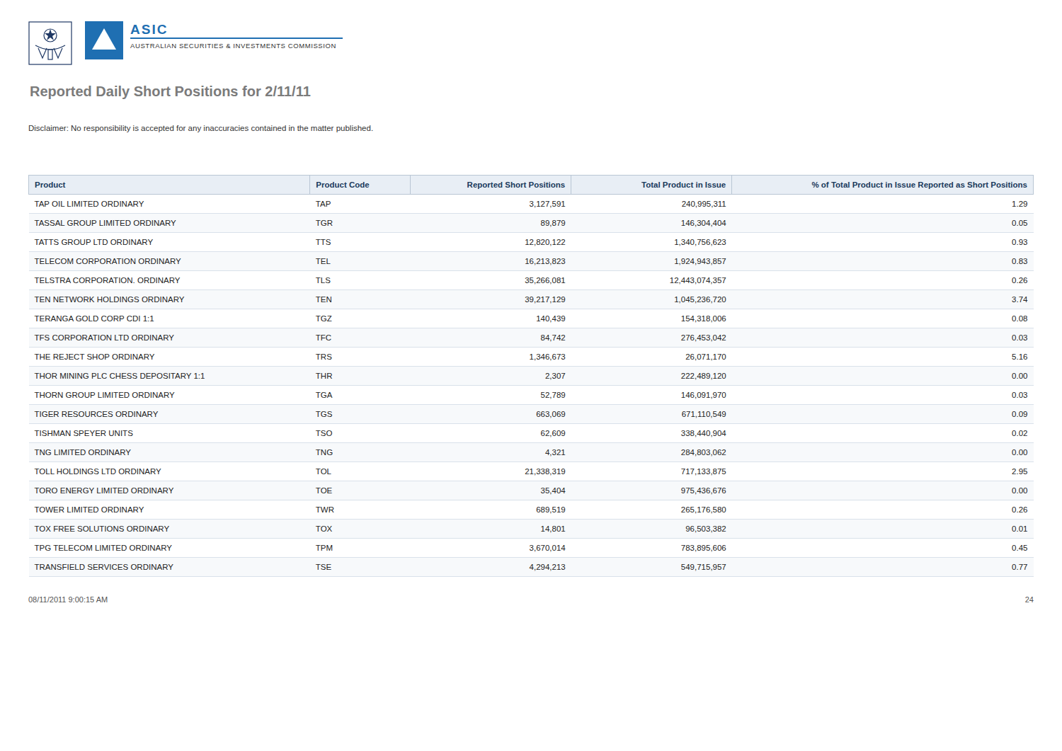ASIC
Australian Securities & Investments Commission
Reported Daily Short Positions for 2/11/11
Disclaimer: No responsibility is accepted for any inaccuracies contained in the matter published.
| Product | Product Code | Reported Short Positions | Total Product in Issue | % of Total Product in Issue Reported as Short Positions |
| --- | --- | --- | --- | --- |
| TAP OIL LIMITED ORDINARY | TAP | 3,127,591 | 240,995,311 | 1.29 |
| TASSAL GROUP LIMITED ORDINARY | TGR | 89,879 | 146,304,404 | 0.05 |
| TATTS GROUP LTD ORDINARY | TTS | 12,820,122 | 1,340,756,623 | 0.93 |
| TELECOM CORPORATION ORDINARY | TEL | 16,213,823 | 1,924,943,857 | 0.83 |
| TELSTRA CORPORATION. ORDINARY | TLS | 35,266,081 | 12,443,074,357 | 0.26 |
| TEN NETWORK HOLDINGS ORDINARY | TEN | 39,217,129 | 1,045,236,720 | 3.74 |
| TERANGA GOLD CORP CDI 1:1 | TGZ | 140,439 | 154,318,006 | 0.08 |
| TFS CORPORATION LTD ORDINARY | TFC | 84,742 | 276,453,042 | 0.03 |
| THE REJECT SHOP ORDINARY | TRS | 1,346,673 | 26,071,170 | 5.16 |
| THOR MINING PLC CHESS DEPOSITARY 1:1 | THR | 2,307 | 222,489,120 | 0.00 |
| THORN GROUP LIMITED ORDINARY | TGA | 52,789 | 146,091,970 | 0.03 |
| TIGER RESOURCES ORDINARY | TGS | 663,069 | 671,110,549 | 0.09 |
| TISHMAN SPEYER UNITS | TSO | 62,609 | 338,440,904 | 0.02 |
| TNG LIMITED ORDINARY | TNG | 4,321 | 284,803,062 | 0.00 |
| TOLL HOLDINGS LTD ORDINARY | TOL | 21,338,319 | 717,133,875 | 2.95 |
| TORO ENERGY LIMITED ORDINARY | TOE | 35,404 | 975,436,676 | 0.00 |
| TOWER LIMITED ORDINARY | TWR | 689,519 | 265,176,580 | 0.26 |
| TOX FREE SOLUTIONS ORDINARY | TOX | 14,801 | 96,503,382 | 0.01 |
| TPG TELECOM LIMITED ORDINARY | TPM | 3,670,014 | 783,895,606 | 0.45 |
| TRANSFIELD SERVICES ORDINARY | TSE | 4,294,213 | 549,715,957 | 0.77 |
08/11/2011 9:00:15 AM
24